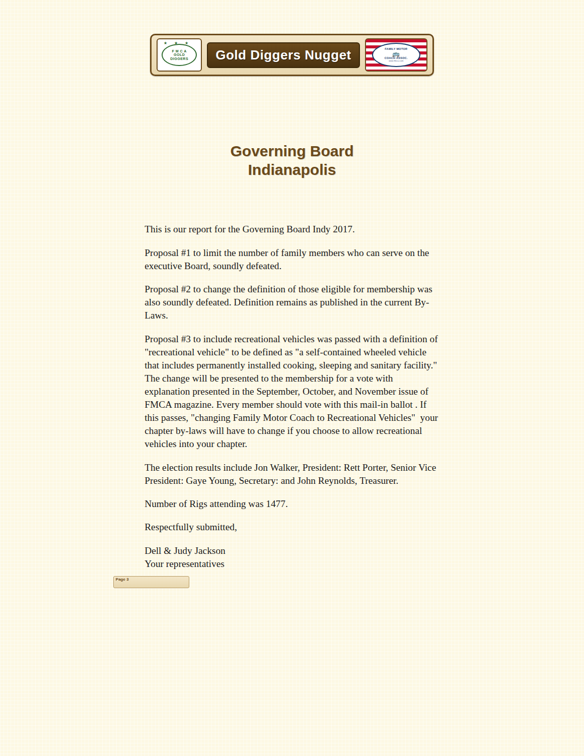★★★
F M C A
GOLD
DIGGERS
Gold Diggers Nugget
FAMILY MOTOR
🚌
COACH ASSOC.
www.fmca.com
Governing Board
Indianapolis
This is our report for the Governing Board Indy 2017.
Proposal #1 to limit the number of family members who can serve on the executive Board, soundly defeated.
Proposal #2 to change the definition of those eligible for membership was also soundly defeated. Definition remains as published in the current By-Laws.
Proposal #3 to include recreational vehicles was passed with a definition of "recreational vehicle" to be defined as "a self-contained wheeled vehicle that includes permanently installed cooking, sleeping and sanitary facility." The change will be presented to the membership for a vote with explanation presented in the September, October, and November issue of FMCA magazine. Every member should vote with this mail-in ballot . If this passes, "changing Family Motor Coach to Recreational Vehicles" your chapter by-laws will have to change if you choose to allow recreational vehicles into your chapter.
The election results include Jon Walker, President: Rett Porter, Senior Vice President: Gaye Young, Secretary: and John Reynolds, Treasurer.
Number of Rigs attending was 1477.
Respectfully submitted,
Dell & Judy Jackson
Your representatives
Page 3